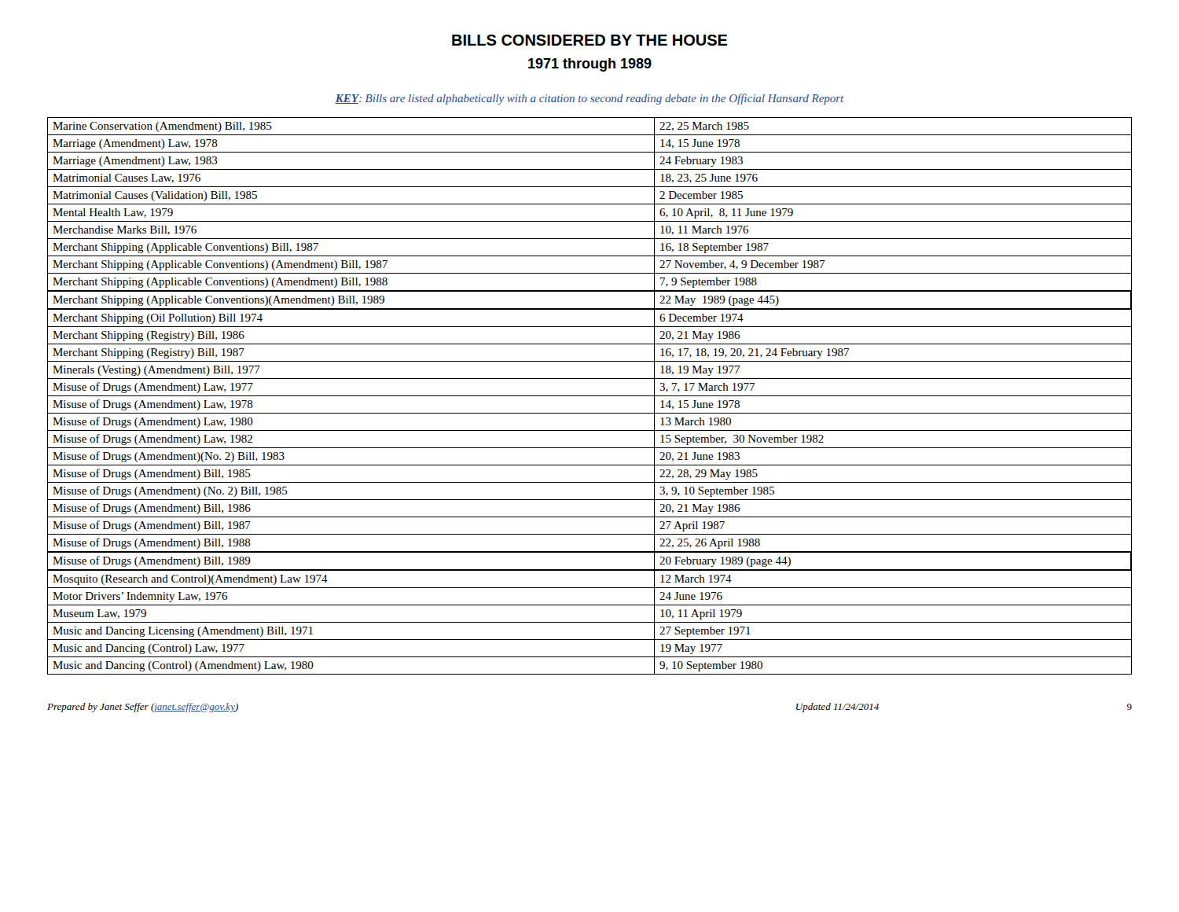BILLS CONSIDERED BY THE HOUSE
1971 through 1989
KEY: Bills are listed alphabetically with a citation to second reading debate in the Official Hansard Report
| Marine Conservation (Amendment) Bill, 1985 | 22, 25 March 1985 |
| Marriage (Amendment) Law, 1978 | 14, 15 June 1978 |
| Marriage (Amendment) Law, 1983 | 24 February 1983 |
| Matrimonial Causes Law, 1976 | 18, 23, 25 June 1976 |
| Matrimonial Causes (Validation) Bill, 1985 | 2 December 1985 |
| Mental Health Law, 1979 | 6, 10 April, 8, 11 June 1979 |
| Merchandise Marks Bill, 1976 | 10, 11 March 1976 |
| Merchant Shipping (Applicable Conventions) Bill, 1987 | 16, 18 September 1987 |
| Merchant Shipping (Applicable Conventions) (Amendment) Bill, 1987 | 27 November, 4, 9 December 1987 |
| Merchant Shipping (Applicable Conventions) (Amendment) Bill, 1988 | 7, 9 September 1988 |
| Merchant Shipping (Applicable Conventions)(Amendment) Bill, 1989 | 22 May 1989 (page 445) |
| Merchant Shipping (Oil Pollution) Bill 1974 | 6 December 1974 |
| Merchant Shipping (Registry) Bill, 1986 | 20, 21 May 1986 |
| Merchant Shipping (Registry) Bill, 1987 | 16, 17, 18, 19, 20, 21, 24 February 1987 |
| Minerals (Vesting) (Amendment) Bill, 1977 | 18, 19 May 1977 |
| Misuse of Drugs (Amendment) Law, 1977 | 3, 7, 17 March 1977 |
| Misuse of Drugs (Amendment) Law, 1978 | 14, 15 June 1978 |
| Misuse of Drugs (Amendment) Law, 1980 | 13 March 1980 |
| Misuse of Drugs (Amendment) Law, 1982 | 15 September, 30 November 1982 |
| Misuse of Drugs (Amendment)(No. 2) Bill, 1983 | 20, 21 June 1983 |
| Misuse of Drugs (Amendment) Bill, 1985 | 22, 28, 29 May 1985 |
| Misuse of Drugs (Amendment) (No. 2) Bill, 1985 | 3, 9, 10 September 1985 |
| Misuse of Drugs (Amendment) Bill, 1986 | 20, 21 May 1986 |
| Misuse of Drugs (Amendment) Bill, 1987 | 27 April 1987 |
| Misuse of Drugs (Amendment) Bill, 1988 | 22, 25, 26 April 1988 |
| Misuse of Drugs (Amendment) Bill, 1989 | 20 February 1989 (page 44) |
| Mosquito (Research and Control)(Amendment) Law 1974 | 12 March 1974 |
| Motor Drivers’ Indemnity Law, 1976 | 24 June 1976 |
| Museum Law, 1979 | 10, 11 April 1979 |
| Music and Dancing Licensing (Amendment) Bill, 1971 | 27 September 1971 |
| Music and Dancing (Control) Law, 1977 | 19 May 1977 |
| Music and Dancing (Control) (Amendment) Law, 1980 | 9, 10 September 1980 |
Prepared by Janet Seffer (janet.seffer@gov.ky)
Updated 11/24/2014
9